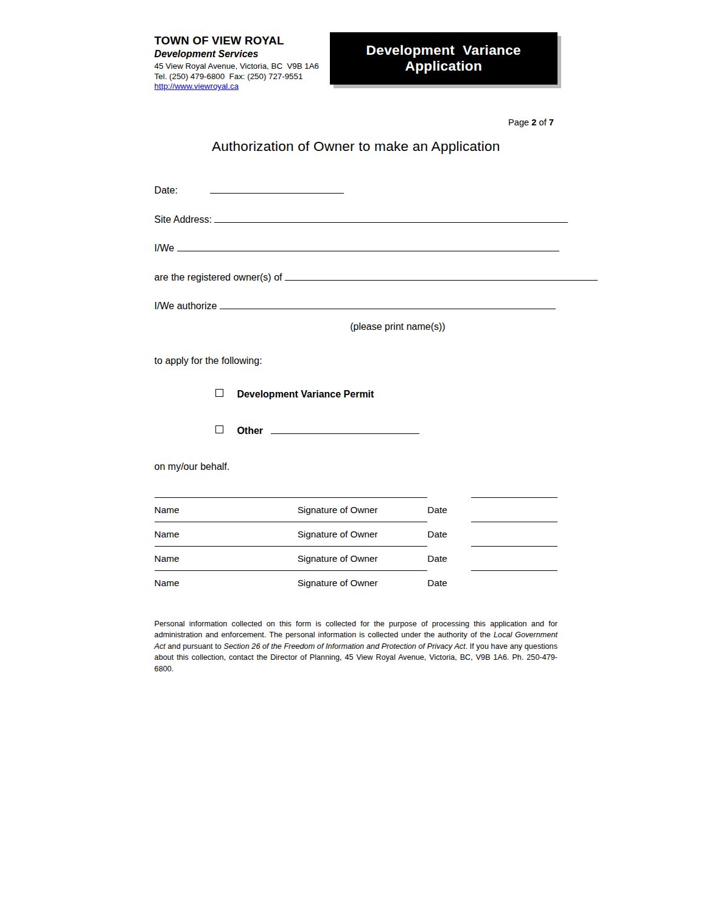TOWN OF VIEW ROYAL
Development Services
45 View Royal Avenue, Victoria, BC V9B 1A6
Tel. (250) 479-6800 Fax: (250) 727-9551
http://www.viewroyal.ca
Development Variance
Application
Page 2 of 7
Authorization of Owner to make an Application
Date:
Site Address:
I/We
are the registered owner(s) of
I/We authorize
(please print name(s))
to apply for the following:
Development Variance Permit
Other
on my/our behalf.
| Name | Signature of Owner | Date | |
| Name | Signature of Owner | Date | |
| Name | Signature of Owner | Date | |
| Name | Signature of Owner | Date | |
Personal information collected on this form is collected for the purpose of processing this application and for administration and enforcement. The personal information is collected under the authority of the Local Government Act and pursuant to Section 26 of the Freedom of Information and Protection of Privacy Act. If you have any questions about this collection, contact the Director of Planning, 45 View Royal Avenue, Victoria, BC, V9B 1A6. Ph. 250-479-6800.